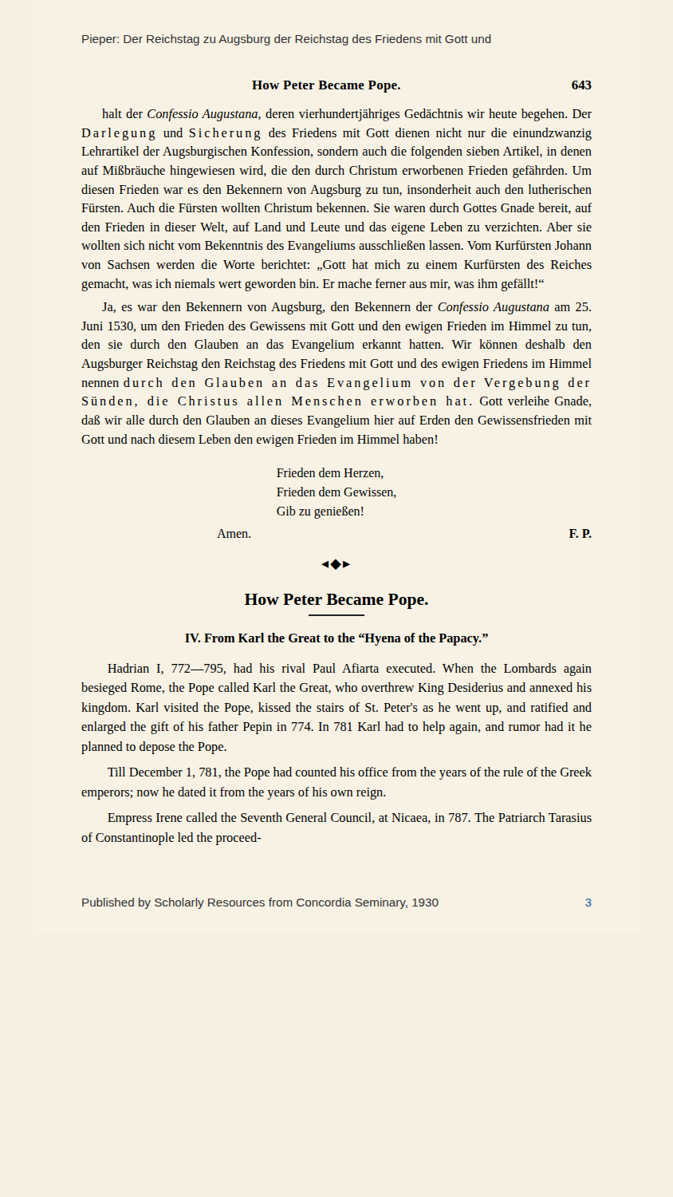Pieper: Der Reichstag zu Augsburg der Reichstag des Friedens mit Gott und
How Peter Became Pope. 643
halt der Confessio Augustana, deren vierhundertjähriges Gedächtnis wir heute begehen. Der Darlegung und Sicherung des Friedens mit Gott dienen nicht nur die einundzwanzig Lehrartikel der Augsburgischen Konfession, sondern auch die folgenden sieben Artikel, in denen auf Mißbräuche hingewiesen wird, die den durch Christum erworbenen Frieden gefährden. Um diesen Frieden war es den Bekennern von Augsburg zu tun, insonderheit auch den lutherischen Fürsten. Auch die Fürsten wollten Christum bekennen. Sie waren durch Gottes Gnade bereit, auf den Frieden in dieser Welt, auf Land und Leute und das eigene Leben zu verzichten. Aber sie wollten sich nicht vom Bekenntnis des Evangeliums ausschließen lassen. Vom Kurfürsten Johann von Sachsen werden die Worte berichtet: „Gott hat mich zu einem Kurfürsten des Reiches gemacht, was ich niemals wert geworden bin. Er mache ferner aus mir, was ihm gefällt!“
Ja, es war den Bekennern von Augsburg, den Bekennern der Confessio Augustana am 25. Juni 1530, um den Frieden des Gewissens mit Gott und den ewigen Frieden im Himmel zu tun, den sie durch den Glauben an das Evangelium erkannt hatten. Wir können deshalb den Augsburger Reichstag den Reichstag des Friedens mit Gott und des ewigen Friedens im Himmel nennen durch den Glauben an das Evangelium von der Vergebung der Sünden, die Christus allen Menschen erworben hat. Gott verleihe Gnade, daß wir alle durch den Glauben an dieses Evangelium hier auf Erden den Gewissensfrieden mit Gott und nach diesem Leben den ewigen Frieden im Himmel haben!
Frieden dem Herzen,
Frieden dem Gewissen,
Gib zu genießen!
Amen. F. P.
◂◆▸
How Peter Became Pope.
IV. From Karl the Great to the “Hyena of the Papacy.”
Hadrian I, 772—795, had his rival Paul Afiarta executed. When the Lombards again besieged Rome, the Pope called Karl the Great, who overthrew King Desiderius and annexed his kingdom. Karl visited the Pope, kissed the stairs of St. Peter's as he went up, and ratified and enlarged the gift of his father Pepin in 774. In 781 Karl had to help again, and rumor had it he planned to depose the Pope.
Till December 1, 781, the Pope had counted his office from the years of the rule of the Greek emperors; now he dated it from the years of his own reign.
Empress Irene called the Seventh General Council, at Nicaea, in 787. The Patriarch Tarasius of Constantinople led the proceed-
Published by Scholarly Resources from Concordia Seminary, 1930 3